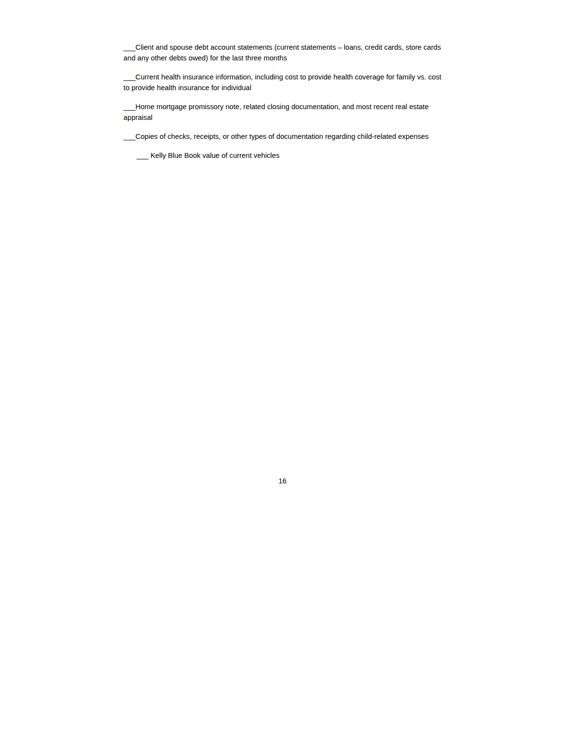___Client and spouse debt account statements (current statements – loans, credit cards, store cards and any other debts owed) for the last three months
___Current health insurance information, including cost to provide health coverage for family vs. cost to provide health insurance for individual
___Home mortgage promissory note, related closing documentation, and most recent real estate appraisal
___Copies of checks, receipts, or other types of documentation regarding child-related expenses
___ Kelly Blue Book value of current vehicles
16